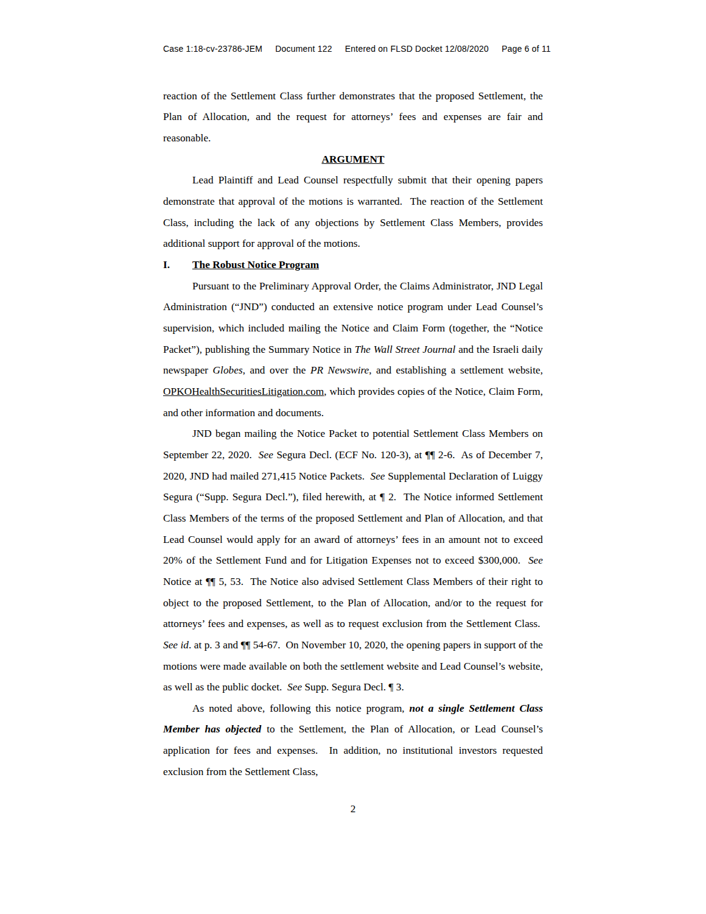Case 1:18-cv-23786-JEM Document 122 Entered on FLSD Docket 12/08/2020 Page 6 of 11
reaction of the Settlement Class further demonstrates that the proposed Settlement, the Plan of Allocation, and the request for attorneys’ fees and expenses are fair and reasonable.
ARGUMENT
Lead Plaintiff and Lead Counsel respectfully submit that their opening papers demonstrate that approval of the motions is warranted. The reaction of the Settlement Class, including the lack of any objections by Settlement Class Members, provides additional support for approval of the motions.
I. The Robust Notice Program
Pursuant to the Preliminary Approval Order, the Claims Administrator, JND Legal Administration (“JND”) conducted an extensive notice program under Lead Counsel’s supervision, which included mailing the Notice and Claim Form (together, the “Notice Packet”), publishing the Summary Notice in The Wall Street Journal and the Israeli daily newspaper Globes, and over the PR Newswire, and establishing a settlement website, OPKOHealthSecuritiesLitigation.com, which provides copies of the Notice, Claim Form, and other information and documents.
JND began mailing the Notice Packet to potential Settlement Class Members on September 22, 2020. See Segura Decl. (ECF No. 120-3), at ¶¶ 2-6. As of December 7, 2020, JND had mailed 271,415 Notice Packets. See Supplemental Declaration of Luiggy Segura (“Supp. Segura Decl.”), filed herewith, at ¶ 2. The Notice informed Settlement Class Members of the terms of the proposed Settlement and Plan of Allocation, and that Lead Counsel would apply for an award of attorneys’ fees in an amount not to exceed 20% of the Settlement Fund and for Litigation Expenses not to exceed $300,000. See Notice at ¶¶ 5, 53. The Notice also advised Settlement Class Members of their right to object to the proposed Settlement, to the Plan of Allocation, and/or to the request for attorneys’ fees and expenses, as well as to request exclusion from the Settlement Class. See id. at p. 3 and ¶¶ 54-67. On November 10, 2020, the opening papers in support of the motions were made available on both the settlement website and Lead Counsel’s website, as well as the public docket. See Supp. Segura Decl. ¶ 3.
As noted above, following this notice program, not a single Settlement Class Member has objected to the Settlement, the Plan of Allocation, or Lead Counsel’s application for fees and expenses. In addition, no institutional investors requested exclusion from the Settlement Class,
2